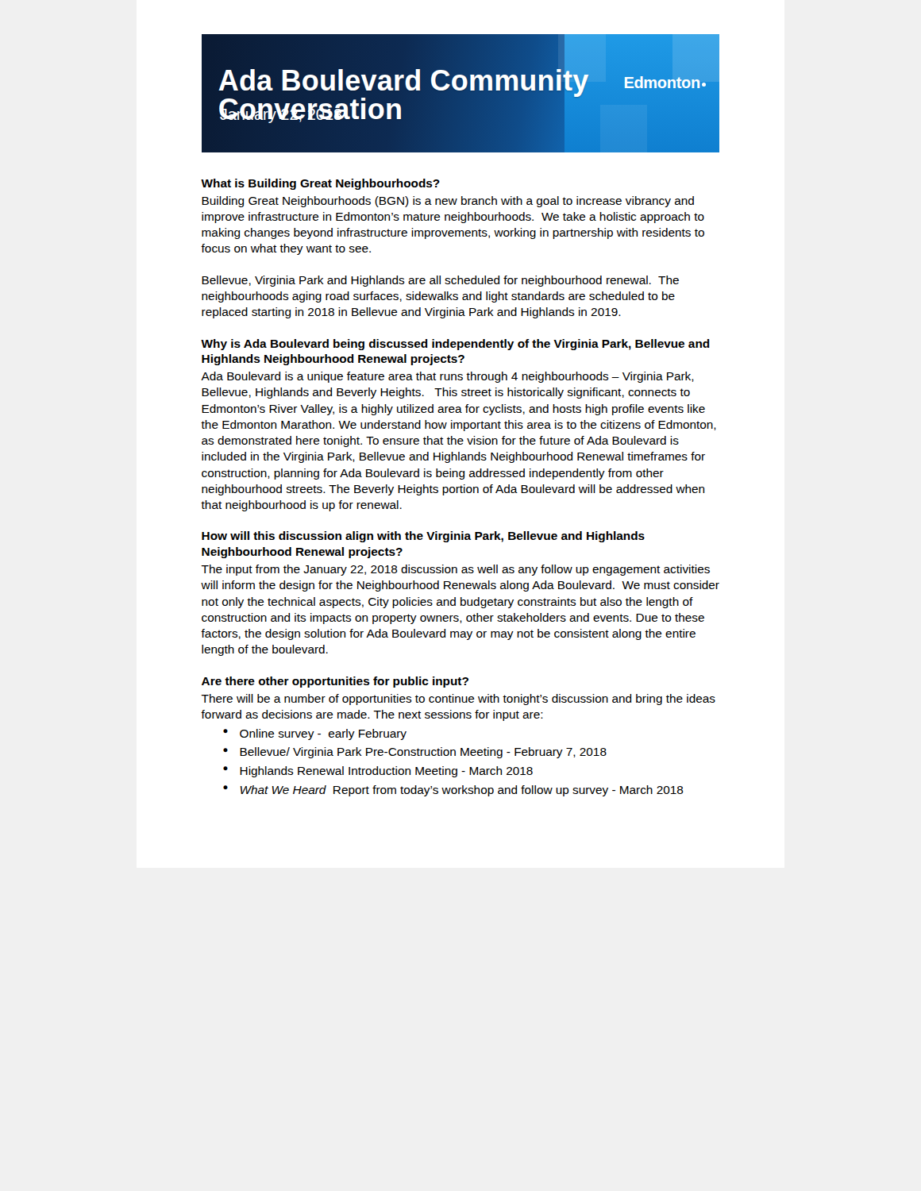Ada Boulevard Community Conversation
January 22, 2018
Edmonton
What is Building Great Neighbourhoods?
Building Great Neighbourhoods (BGN) is a new branch with a goal to increase vibrancy and improve infrastructure in Edmonton’s mature neighbourhoods. We take a holistic approach to making changes beyond infrastructure improvements, working in partnership with residents to focus on what they want to see.
Bellevue, Virginia Park and Highlands are all scheduled for neighbourhood renewal. The neighbourhoods aging road surfaces, sidewalks and light standards are scheduled to be replaced starting in 2018 in Bellevue and Virginia Park and Highlands in 2019.
Why is Ada Boulevard being discussed independently of the Virginia Park, Bellevue and Highlands Neighbourhood Renewal projects?
Ada Boulevard is a unique feature area that runs through 4 neighbourhoods – Virginia Park, Bellevue, Highlands and Beverly Heights. This street is historically significant, connects to Edmonton’s River Valley, is a highly utilized area for cyclists, and hosts high profile events like the Edmonton Marathon. We understand how important this area is to the citizens of Edmonton, as demonstrated here tonight. To ensure that the vision for the future of Ada Boulevard is included in the Virginia Park, Bellevue and Highlands Neighbourhood Renewal timeframes for construction, planning for Ada Boulevard is being addressed independently from other neighbourhood streets. The Beverly Heights portion of Ada Boulevard will be addressed when that neighbourhood is up for renewal.
How will this discussion align with the Virginia Park, Bellevue and Highlands Neighbourhood Renewal projects?
The input from the January 22, 2018 discussion as well as any follow up engagement activities will inform the design for the Neighbourhood Renewals along Ada Boulevard. We must consider not only the technical aspects, City policies and budgetary constraints but also the length of construction and its impacts on property owners, other stakeholders and events. Due to these factors, the design solution for Ada Boulevard may or may not be consistent along the entire length of the boulevard.
Are there other opportunities for public input?
There will be a number of opportunities to continue with tonight’s discussion and bring the ideas forward as decisions are made. The next sessions for input are:
Online survey - early February
Bellevue/ Virginia Park Pre-Construction Meeting - February 7, 2018
Highlands Renewal Introduction Meeting - March 2018
What We Heard Report from today’s workshop and follow up survey - March 2018